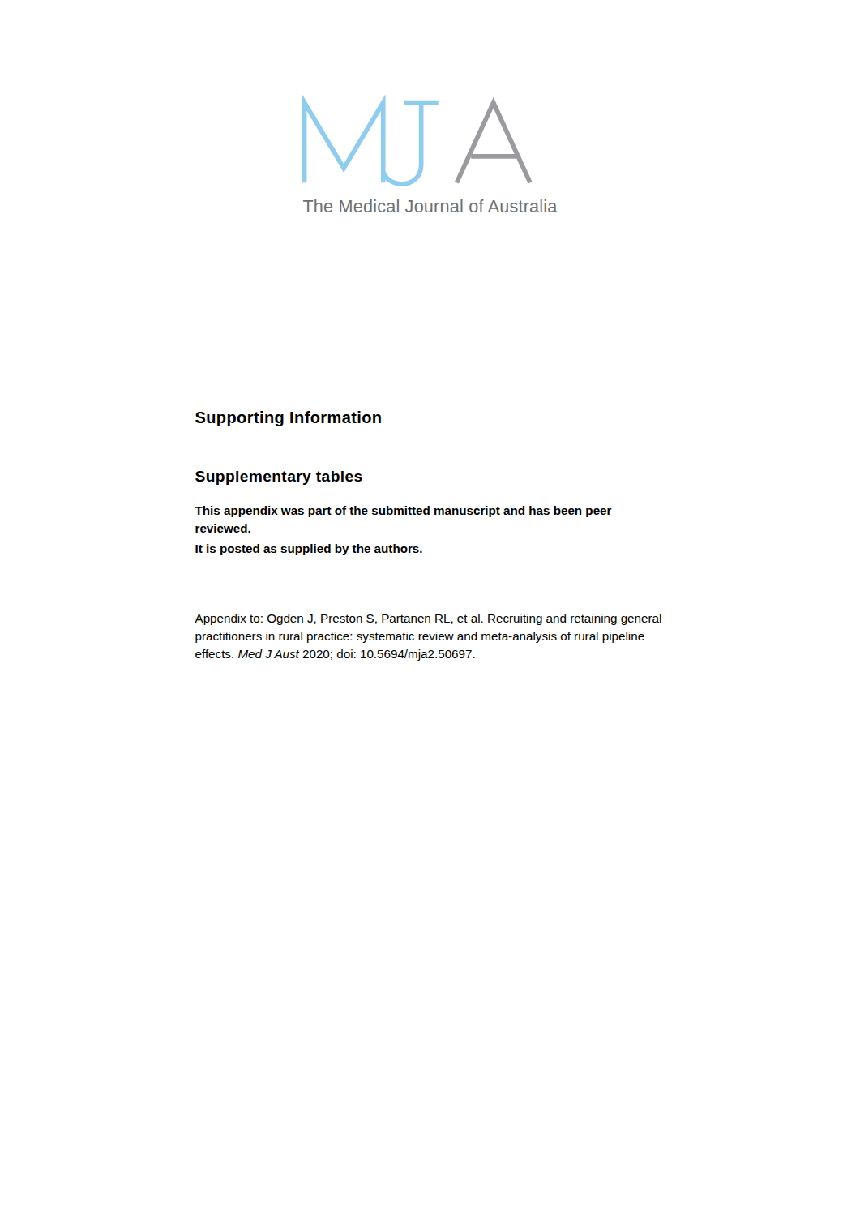The Medical Journal of Australia
Supporting Information
Supplementary tables
This appendix was part of the submitted manuscript and has been peer reviewed.
It is posted as supplied by the authors.
Appendix to: Ogden J, Preston S, Partanen RL, et al. Recruiting and retaining general practitioners in rural practice: systematic review and meta-analysis of rural pipeline effects. Med J Aust 2020; doi: 10.5694/mja2.50697.